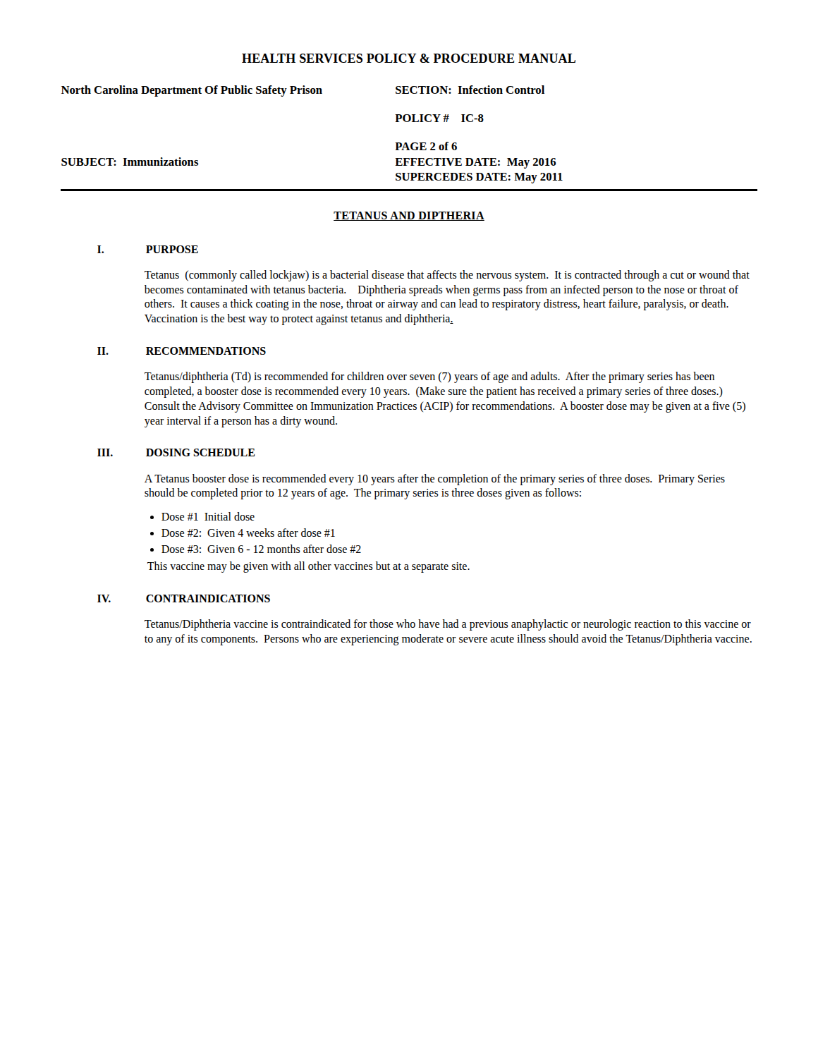HEALTH SERVICES POLICY & PROCEDURE MANUAL
| North Carolina Department Of Public Safety Prison | SECTION: Infection Control |
| | POLICY # IC-8 |
| | PAGE 2 of 6 |
| SUBJECT: Immunizations | EFFECTIVE DATE: May 2016 |
| | SUPERCEDES DATE: May 2011 |
TETANUS AND DIPTHERIA
| I. | PURPOSE |
Tetanus (commonly called lockjaw) is a bacterial disease that affects the nervous system. It is contracted through a cut or wound that becomes contaminated with tetanus bacteria. Diphtheria spreads when germs pass from an infected person to the nose or throat of others. It causes a thick coating in the nose, throat or airway and can lead to respiratory distress, heart failure, paralysis, or death. Vaccination is the best way to protect against tetanus and diphtheria.
| II. | RECOMMENDATIONS |
Tetanus/diphtheria (Td) is recommended for children over seven (7) years of age and adults. After the primary series has been completed, a booster dose is recommended every 10 years. (Make sure the patient has received a primary series of three doses.) Consult the Advisory Committee on Immunization Practices (ACIP) for recommendations. A booster dose may be given at a five (5) year interval if a person has a dirty wound.
| III. | DOSING SCHEDULE |
A Tetanus booster dose is recommended every 10 years after the completion of the primary series of three doses. Primary Series should be completed prior to 12 years of age. The primary series is three doses given as follows:
Dose #1 Initial dose
Dose #2: Given 4 weeks after dose #1
Dose #3: Given 6 - 12 months after dose #2
This vaccine may be given with all other vaccines but at a separate site.
| IV. | CONTRAINDICATIONS |
Tetanus/Diphtheria vaccine is contraindicated for those who have had a previous anaphylactic or neurologic reaction to this vaccine or to any of its components. Persons who are experiencing moderate or severe acute illness should avoid the Tetanus/Diphtheria vaccine.